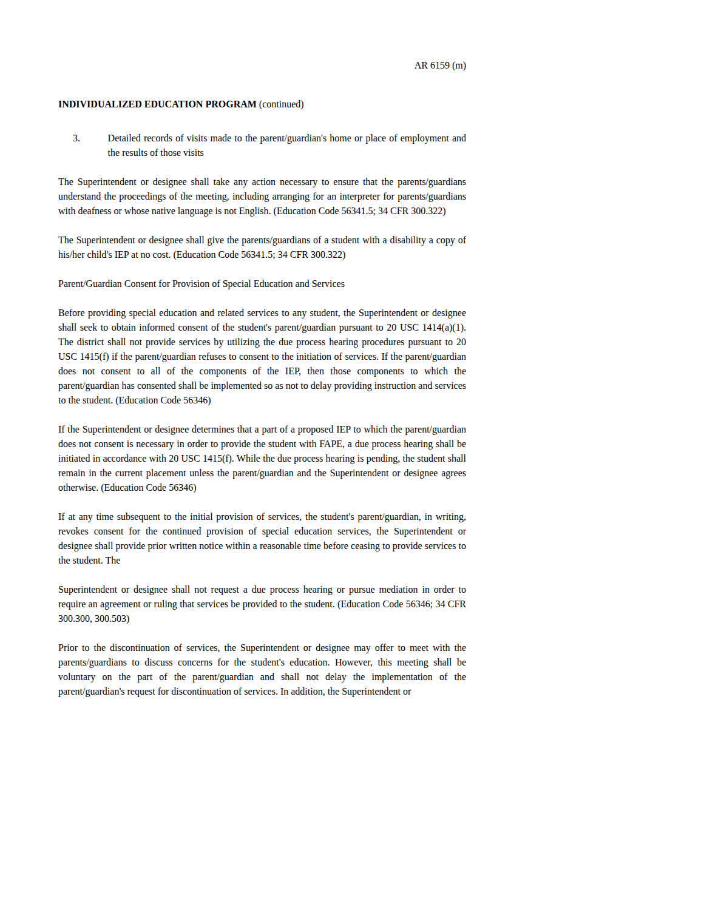AR 6159 (m)
INDIVIDUALIZED EDUCATION PROGRAM (continued)
3. Detailed records of visits made to the parent/guardian's home or place of employment and the results of those visits
The Superintendent or designee shall take any action necessary to ensure that the parents/guardians understand the proceedings of the meeting, including arranging for an interpreter for parents/guardians with deafness or whose native language is not English. (Education Code 56341.5; 34 CFR 300.322)
The Superintendent or designee shall give the parents/guardians of a student with a disability a copy of his/her child's IEP at no cost. (Education Code 56341.5; 34 CFR 300.322)
Parent/Guardian Consent for Provision of Special Education and Services
Before providing special education and related services to any student, the Superintendent or designee shall seek to obtain informed consent of the student's parent/guardian pursuant to 20 USC 1414(a)(1). The district shall not provide services by utilizing the due process hearing procedures pursuant to 20 USC 1415(f) if the parent/guardian refuses to consent to the initiation of services. If the parent/guardian does not consent to all of the components of the IEP, then those components to which the parent/guardian has consented shall be implemented so as not to delay providing instruction and services to the student. (Education Code 56346)
If the Superintendent or designee determines that a part of a proposed IEP to which the parent/guardian does not consent is necessary in order to provide the student with FAPE, a due process hearing shall be initiated in accordance with 20 USC 1415(f). While the due process hearing is pending, the student shall remain in the current placement unless the parent/guardian and the Superintendent or designee agrees otherwise. (Education Code 56346)
If at any time subsequent to the initial provision of services, the student's parent/guardian, in writing, revokes consent for the continued provision of special education services, the Superintendent or designee shall provide prior written notice within a reasonable time before ceasing to provide services to the student. The
Superintendent or designee shall not request a due process hearing or pursue mediation in order to require an agreement or ruling that services be provided to the student. (Education Code 56346; 34 CFR 300.300, 300.503)
Prior to the discontinuation of services, the Superintendent or designee may offer to meet with the parents/guardians to discuss concerns for the student's education. However, this meeting shall be voluntary on the part of the parent/guardian and shall not delay the implementation of the parent/guardian's request for discontinuation of services. In addition, the Superintendent or